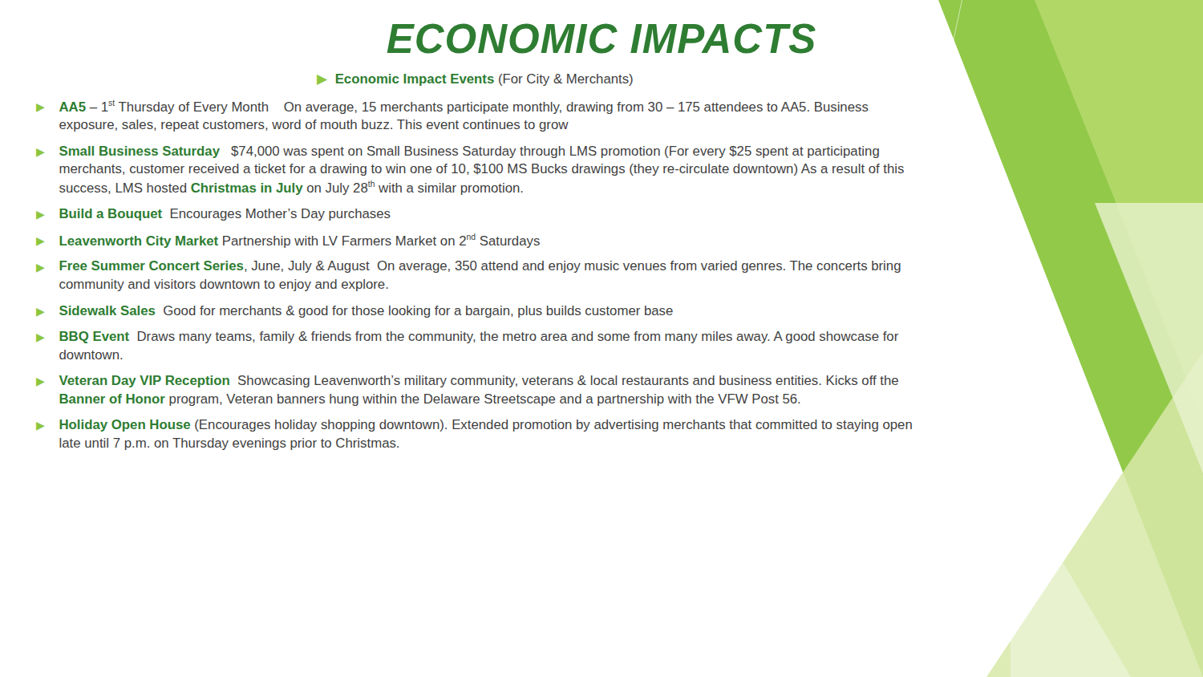ECONOMIC IMPACTS
▶ Economic Impact Events (For City & Merchants)
AA5 – 1st Thursday of Every Month On average, 15 merchants participate monthly, drawing from 30 – 175 attendees to AA5. Business exposure, sales, repeat customers, word of mouth buzz. This event continues to grow
Small Business Saturday $74,000 was spent on Small Business Saturday through LMS promotion (For every $25 spent at participating merchants, customer received a ticket for a drawing to win one of 10, $100 MS Bucks drawings (they re-circulate downtown) As a result of this success, LMS hosted Christmas in July on July 28th with a similar promotion.
Build a Bouquet Encourages Mother’s Day purchases
Leavenworth City Market Partnership with LV Farmers Market on 2nd Saturdays
Free Summer Concert Series, June, July & August On average, 350 attend and enjoy music venues from varied genres. The concerts bring community and visitors downtown to enjoy and explore.
Sidewalk Sales Good for merchants & good for those looking for a bargain, plus builds customer base
BBQ Event Draws many teams, family & friends from the community, the metro area and some from many miles away. A good showcase for downtown.
Veteran Day VIP Reception Showcasing Leavenworth’s military community, veterans & local restaurants and business entities. Kicks off the Banner of Honor program, Veteran banners hung within the Delaware Streetscape and a partnership with the VFW Post 56.
Holiday Open House (Encourages holiday shopping downtown). Extended promotion by advertising merchants that committed to staying open late until 7 p.m. on Thursday evenings prior to Christmas.